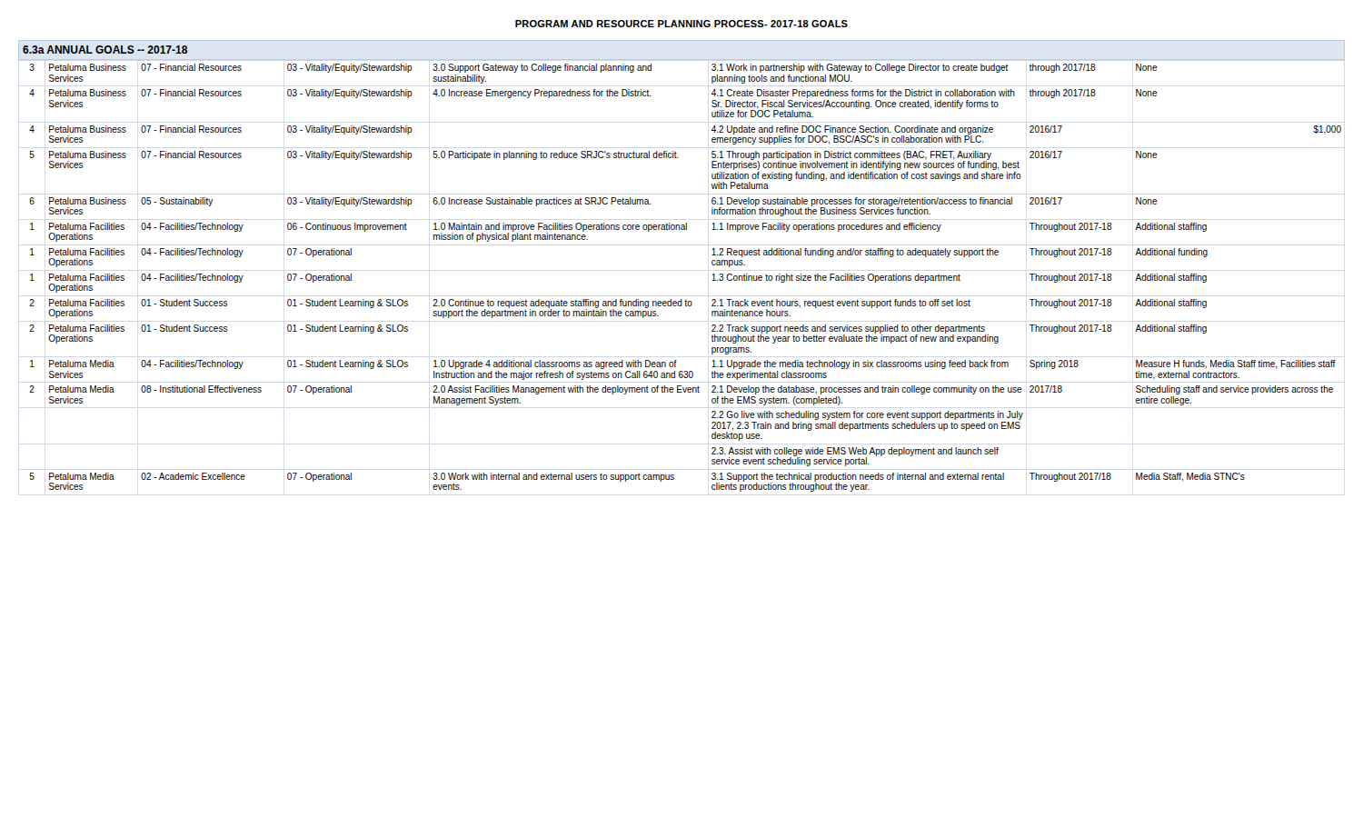PROGRAM AND RESOURCE PLANNING PROCESS- 2017-18 GOALS
6.3a ANNUAL GOALS -- 2017-18
| 3 | Petaluma Business Services | 07 - Financial Resources | 03 - Vitality/Equity/Stewardship | 3.0 Support Gateway to College financial planning and sustainability. | 3.1 Work in partnership with Gateway to College Director to create budget planning tools and functional MOU. | through 2017/18 | None |
| 4 | Petaluma Business Services | 07 - Financial Resources | 03 - Vitality/Equity/Stewardship | 4.0 Increase Emergency Preparedness for the District. | 4.1 Create Disaster Preparedness forms for the District in collaboration with Sr. Director, Fiscal Services/Accounting. Once created, identify forms to utilize for DOC Petaluma. | through 2017/18 | None |
| 4 | Petaluma Business Services | 07 - Financial Resources | 03 - Vitality/Equity/Stewardship | | 4.2 Update and refine DOC Finance Section. Coordinate and organize emergency supplies for DOC, BSC/ASC's in collaboration with PLC. | 2016/17 | $1,000 |
| 5 | Petaluma Business Services | 07 - Financial Resources | 03 - Vitality/Equity/Stewardship | 5.0 Participate in planning to reduce SRJC's structural deficit. | 5.1 Through participation in District committees (BAC, FRET, Auxiliary Enterprises) continue involvement in identifying new sources of funding, best utilization of existing funding, and identification of cost savings and share info with Petaluma | 2016/17 | None |
| 6 | Petaluma Business Services | 05 - Sustainability | 03 - Vitality/Equity/Stewardship | 6.0 Increase Sustainable practices at SRJC Petaluma. | 6.1 Develop sustainable processes for storage/retention/access to financial information throughout the Business Services function. | 2016/17 | None |
| 1 | Petaluma Facilities Operations | 04 - Facilities/Technology | 06 - Continuous Improvement | 1.0 Maintain and improve Facilities Operations core operational mission of physical plant maintenance. | 1.1 Improve Facility operations procedures and efficiency | Throughout 2017-18 | Additional staffing |
| 1 | Petaluma Facilities Operations | 04 - Facilities/Technology | 07 - Operational | | 1.2 Request additional funding and/or staffing to adequately support the campus. | Throughout 2017-18 | Additional funding |
| 1 | Petaluma Facilities Operations | 04 - Facilities/Technology | 07 - Operational | | 1.3 Continue to right size the Facilities Operations department | Throughout 2017-18 | Additional staffing |
| 2 | Petaluma Facilities Operations | 01 - Student Success | 01 - Student Learning & SLOs | 2.0 Continue to request adequate staffing and funding needed to support the department in order to maintain the campus. | 2.1 Track event hours, request event support funds to off set lost maintenance hours. | Throughout 2017-18 | Additional staffing |
| 2 | Petaluma Facilities Operations | 01 - Student Success | 01 - Student Learning & SLOs | | 2.2 Track support needs and services supplied to other departments throughout the year to better evaluate the impact of new and expanding programs. | Throughout 2017-18 | Additional staffing |
| 1 | Petaluma Media Services | 04 - Facilities/Technology | 01 - Student Learning & SLOs | 1.0 Upgrade 4 additional classrooms as agreed with Dean of Instruction and the major refresh of systems on Call 640 and 630 | 1.1 Upgrade the media technology in six classrooms using feed back from the experimental classrooms | Spring 2018 | Measure H funds, Media Staff time, Facilities staff time, external contractors. |
| 2 | Petaluma Media Services | 08 - Institutional Effectiveness | 07 - Operational | 2.0 Assist Facilities Management with the deployment of the Event Management System. | 2.1 Develop the database, processes and train college community on the use of the EMS system. (completed). | 2017/18 | Scheduling staff and service providers across the entire college. |
| | | | | | 2.2 Go live with scheduling system for core event support departments in July 2017, 2.3 Train and bring small departments schedulers up to speed on EMS desktop use. | | |
| | | | | | 2.3. Assist with college wide EMS Web App deployment and launch self service event scheduling service portal. | | |
| 5 | Petaluma Media Services | 02 - Academic Excellence | 07 - Operational | 3.0 Work with internal and external users to support campus events. | 3.1 Support the technical production needs of internal and external rental clients productions throughout the year. | Throughout 2017/18 | Media Staff, Media STNC's |